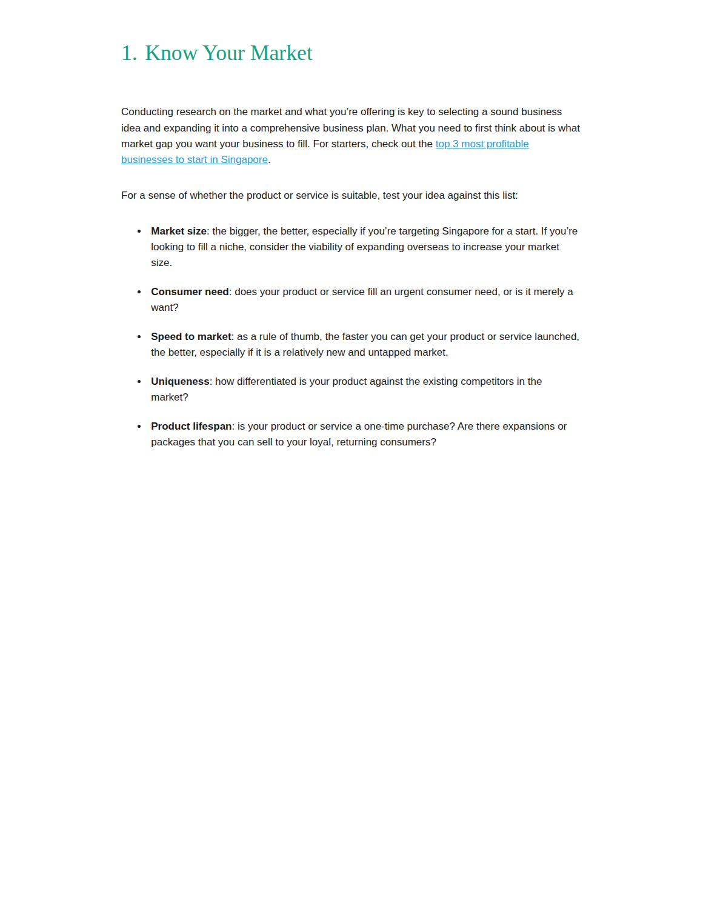1. Know Your Market
Conducting research on the market and what you’re offering is key to selecting a sound business idea and expanding it into a comprehensive business plan. What you need to first think about is what market gap you want your business to fill. For starters, check out the top 3 most profitable businesses to start in Singapore.
For a sense of whether the product or service is suitable, test your idea against this list:
Market size: the bigger, the better, especially if you’re targeting Singapore for a start. If you’re looking to fill a niche, consider the viability of expanding overseas to increase your market size.
Consumer need: does your product or service fill an urgent consumer need, or is it merely a want?
Speed to market: as a rule of thumb, the faster you can get your product or service launched, the better, especially if it is a relatively new and untapped market.
Uniqueness: how differentiated is your product against the existing competitors in the market?
Product lifespan: is your product or service a one-time purchase? Are there expansions or packages that you can sell to your loyal, returning consumers?